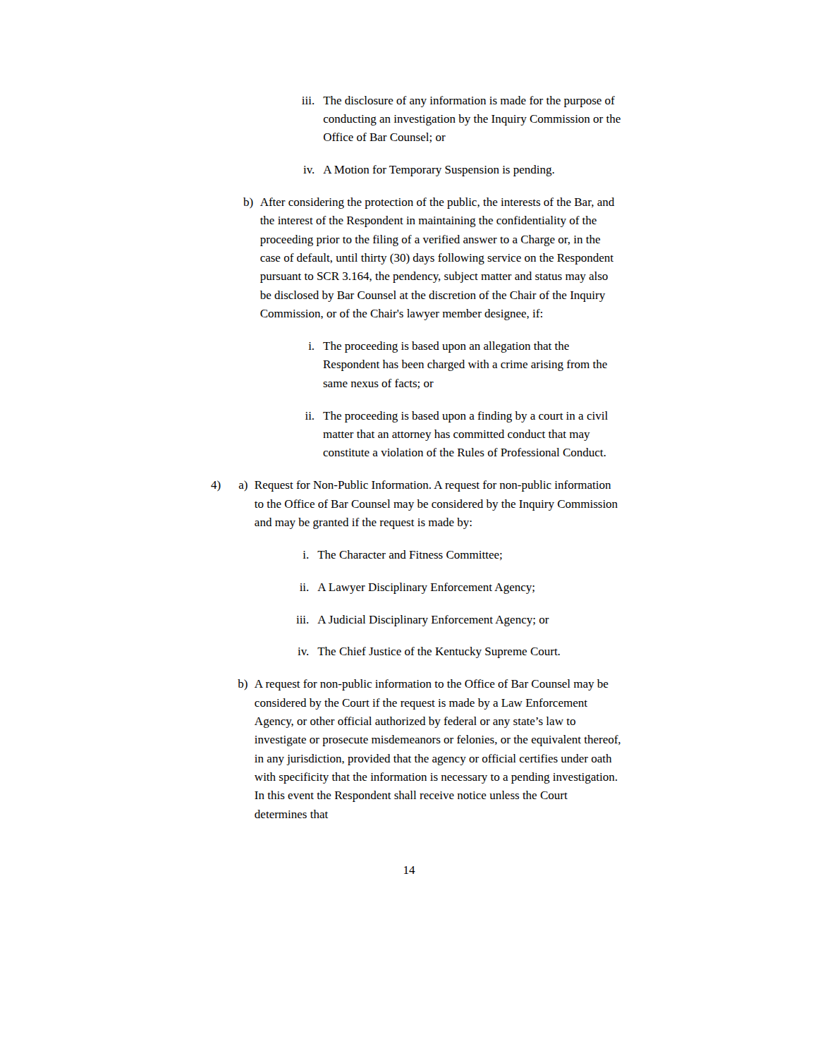iii. The disclosure of any information is made for the purpose of conducting an investigation by the Inquiry Commission or the Office of Bar Counsel; or
iv. A Motion for Temporary Suspension is pending.
b)
After considering the protection of the public, the interests of the Bar, and the interest of the Respondent in maintaining the confidentiality of the proceeding prior to the filing of a verified answer to a Charge or, in the case of default, until thirty (30) days following service on the Respondent pursuant to SCR 3.164, the pendency, subject matter and status may also be disclosed by Bar Counsel at the discretion of the Chair of the Inquiry Commission, or of the Chair's lawyer member designee, if:
i. The proceeding is based upon an allegation that the Respondent has been charged with a crime arising from the same nexus of facts; or
ii. The proceeding is based upon a finding by a court in a civil matter that an attorney has committed conduct that may constitute a violation of the Rules of Professional Conduct.
4)
a)
Request for Non-Public Information. A request for non-public information to the Office of Bar Counsel may be considered by the Inquiry Commission and may be granted if the request is made by:
i. The Character and Fitness Committee;
ii. A Lawyer Disciplinary Enforcement Agency;
iii. A Judicial Disciplinary Enforcement Agency; or
iv. The Chief Justice of the Kentucky Supreme Court.
b)
A request for non-public information to the Office of Bar Counsel may be considered by the Court if the request is made by a Law Enforcement Agency, or other official authorized by federal or any state’s law to investigate or prosecute misdemeanors or felonies, or the equivalent thereof, in any jurisdiction, provided that the agency or official certifies under oath with specificity that the information is necessary to a pending investigation. In this event the Respondent shall receive notice unless the Court determines that
14